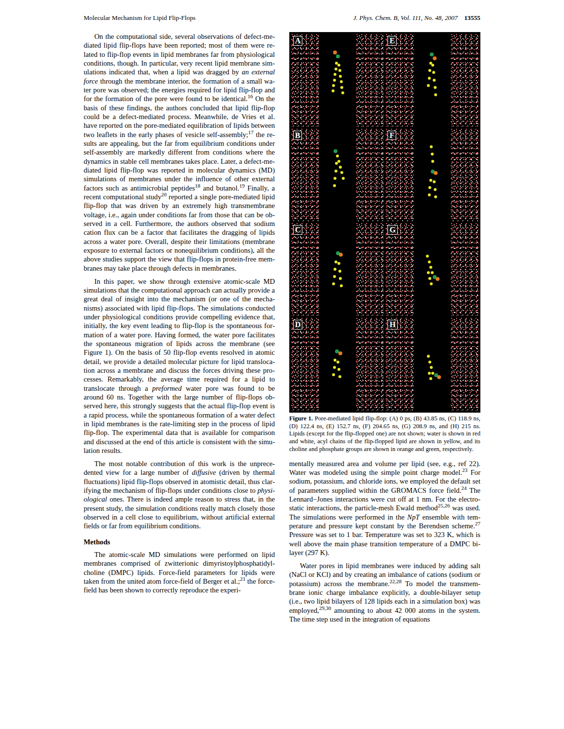Molecular Mechanism for Lipid Flip-Flops
J. Phys. Chem. B, Vol. 111, No. 48, 2007 13555
On the computational side, several observations of defect-mediated lipid flip-flops have been reported; most of them were related to flip-flop events in lipid membranes far from physiological conditions, though. In particular, very recent lipid membrane simulations indicated that, when a lipid was dragged by an external force through the membrane interior, the formation of a small water pore was observed; the energies required for lipid flip-flop and for the formation of the pore were found to be identical.16 On the basis of these findings, the authors concluded that lipid flip-flop could be a defect-mediated process. Meanwhile, de Vries et al. have reported on the pore-mediated equilibration of lipids between two leaflets in the early phases of vesicle self-assembly;17 the results are appealing, but the far from equilibrium conditions under self-assembly are markedly different from conditions where the dynamics in stable cell membranes takes place. Later, a defect-mediated lipid flip-flop was reported in molecular dynamics (MD) simulations of membranes under the influence of other external factors such as antimicrobial peptides18 and butanol.19 Finally, a recent computational study20 reported a single pore-mediated lipid flip-flop that was driven by an extremely high transmembrane voltage, i.e., again under conditions far from those that can be observed in a cell. Furthermore, the authors observed that sodium cation flux can be a factor that facilitates the dragging of lipids across a water pore. Overall, despite their limitations (membrane exposure to external factors or nonequilibrium conditions), all the above studies support the view that flip-flops in protein-free membranes may take place through defects in membranes.
In this paper, we show through extensive atomic-scale MD simulations that the computational approach can actually provide a great deal of insight into the mechanism (or one of the mechanisms) associated with lipid flip-flops. The simulations conducted under physiological conditions provide compelling evidence that, initially, the key event leading to flip-flop is the spontaneous formation of a water pore. Having formed, the water pore facilitates the spontaneous migration of lipids across the membrane (see Figure 1). On the basis of 50 flip-flop events resolved in atomic detail, we provide a detailed molecular picture for lipid translocation across a membrane and discuss the forces driving these processes. Remarkably, the average time required for a lipid to translocate through a preformed water pore was found to be around 60 ns. Together with the large number of flip-flops observed here, this strongly suggests that the actual flip-flop event is a rapid process, while the spontaneous formation of a water defect in lipid membranes is the rate-limiting step in the process of lipid flip-flop. The experimental data that is available for comparison and discussed at the end of this article is consistent with the simulation results.
The most notable contribution of this work is the unprecedented view for a large number of diffusive (driven by thermal fluctuations) lipid flip-flops observed in atomistic detail, thus clarifying the mechanism of flip-flops under conditions close to physiological ones. There is indeed ample reason to stress that, in the present study, the simulation conditions really match closely those observed in a cell close to equilibrium, without artificial external fields or far from equilibrium conditions.
Methods
The atomic-scale MD simulations were performed on lipid membranes comprised of zwitterionic dimyristoylphosphatidylcholine (DMPC) lipids. Force-field parameters for lipids were taken from the united atom force-field of Berger et al.;21 the force-field has been shown to correctly reproduce the experi-
A
E
B
F
C
G
D
H
Figure 1. Pore-mediated lipid flip-flop: (A) 0 ps, (B) 43.85 ns, (C) 118.9 ns, (D) 122.4 ns, (E) 152.7 ns, (F) 204.65 ns, (G) 208.9 ns, and (H) 215 ns. Lipids (except for the flip-flopped one) are not shown; water is shown in red and white, acyl chains of the flip-flopped lipid are shown in yellow, and its choline and phosphate groups are shown in orange and green, respectively.
mentally measured area and volume per lipid (see, e.g., ref 22). Water was modeled using the simple point charge model.23 For sodium, potassium, and chloride ions, we employed the default set of parameters supplied within the GROMACS force field.24 The Lennard−Jones interactions were cut off at 1 nm. For the electrostatic interactions, the particle-mesh Ewald method25,26 was used. The simulations were performed in the NpT ensemble with temperature and pressure kept constant by the Berendsen scheme.27 Pressure was set to 1 bar. Temperature was set to 323 K, which is well above the main phase transition temperature of a DMPC bilayer (297 K).
Water pores in lipid membranes were induced by adding salt (NaCl or KCl) and by creating an imbalance of cations (sodium or potassium) across the membrane.22,28 To model the transmembrane ionic charge imbalance explicitly, a double-bilayer setup (i.e., two lipid bilayers of 128 lipids each in a simulation box) was employed,29,30 amounting to about 42 000 atoms in the system. The time step used in the integration of equations